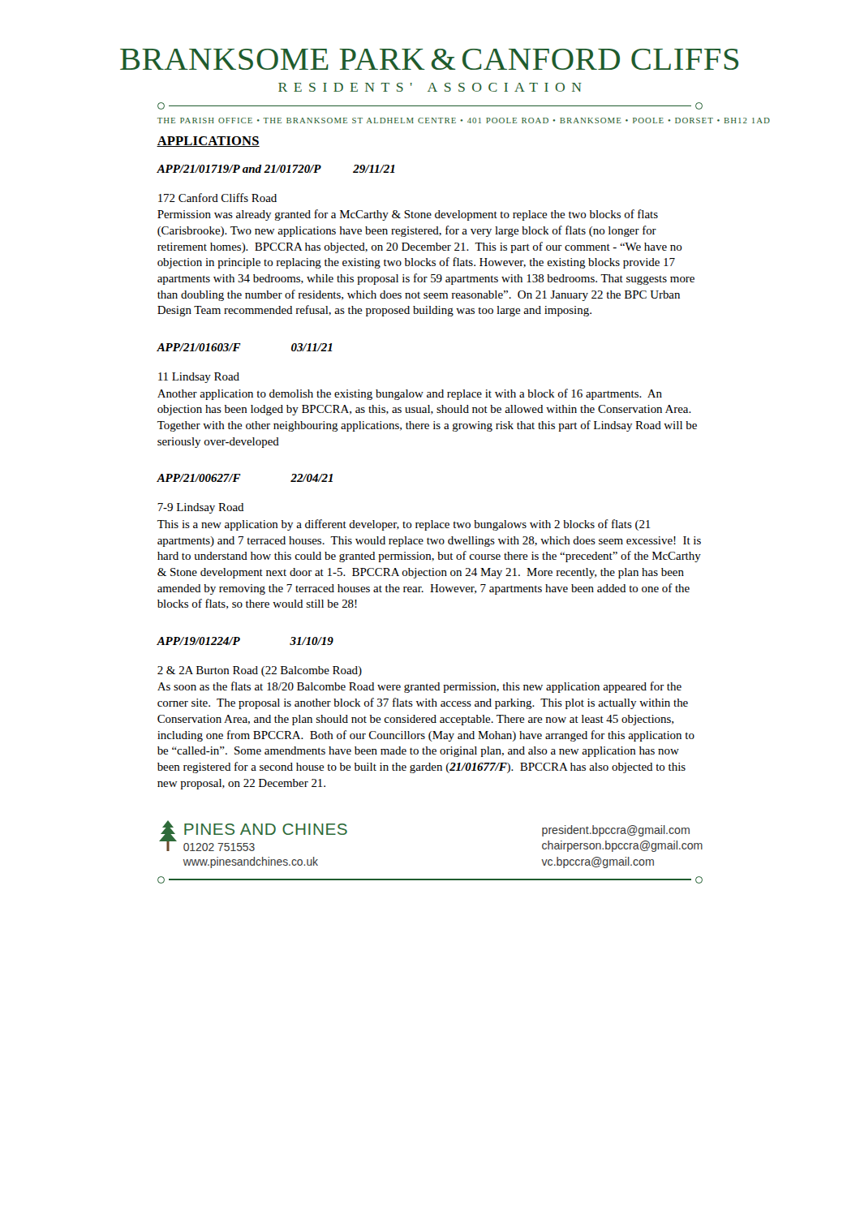BRANKSOME PARK & CANFORD CLIFFS
RESIDENTS' ASSOCIATION
THE PARISH OFFICE • THE BRANKSOME ST ALDHELM CENTRE • 401 POOLE ROAD • BRANKSOME • POOLE • DORSET • BH12 1AD
APPLICATIONS
APP/21/01719/P and 21/01720/P 29/11/21
172 Canford Cliffs Road
Permission was already granted for a McCarthy & Stone development to replace the two blocks of flats (Carisbrooke). Two new applications have been registered, for a very large block of flats (no longer for retirement homes). BPCCRA has objected, on 20 December 21. This is part of our comment - “We have no objection in principle to replacing the existing two blocks of flats. However, the existing blocks provide 17 apartments with 34 bedrooms, while this proposal is for 59 apartments with 138 bedrooms. That suggests more than doubling the number of residents, which does not seem reasonable”. On 21 January 22 the BPC Urban Design Team recommended refusal, as the proposed building was too large and imposing.
APP/21/01603/F 03/11/21
11 Lindsay Road
Another application to demolish the existing bungalow and replace it with a block of 16 apartments. An objection has been lodged by BPCCRA, as this, as usual, should not be allowed within the Conservation Area. Together with the other neighbouring applications, there is a growing risk that this part of Lindsay Road will be seriously over-developed
APP/21/00627/F 22/04/21
7-9 Lindsay Road
This is a new application by a different developer, to replace two bungalows with 2 blocks of flats (21 apartments) and 7 terraced houses. This would replace two dwellings with 28, which does seem excessive! It is hard to understand how this could be granted permission, but of course there is the “precedent” of the McCarthy & Stone development next door at 1-5. BPCCRA objection on 24 May 21. More recently, the plan has been amended by removing the 7 terraced houses at the rear. However, 7 apartments have been added to one of the blocks of flats, so there would still be 28!
APP/19/01224/P 31/10/19
2 & 2A Burton Road (22 Balcombe Road)
As soon as the flats at 18/20 Balcombe Road were granted permission, this new application appeared for the corner site. The proposal is another block of 37 flats with access and parking. This plot is actually within the Conservation Area, and the plan should not be considered acceptable. There are now at least 45 objections, including one from BPCCRA. Both of our Councillors (May and Mohan) have arranged for this application to be “called-in”. Some amendments have been made to the original plan, and also a new application has now been registered for a second house to be built in the garden (21/01677/F). BPCCRA has also objected to this new proposal, on 22 December 21.
PINES AND CHINES
01202 751553
www.pinesandchines.co.uk
president.bpccra@gmail.com
chairperson.bpccra@gmail.com
vc.bpccra@gmail.com